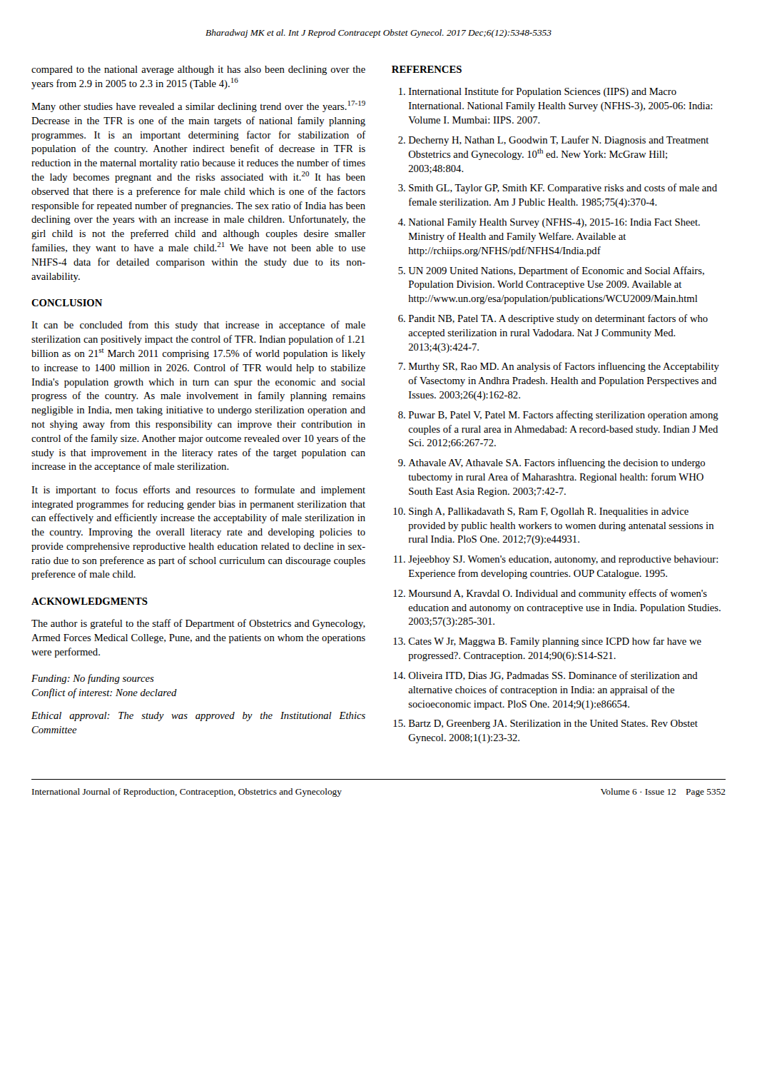Bharadwaj MK et al. Int J Reprod Contracept Obstet Gynecol. 2017 Dec;6(12):5348-5353
compared to the national average although it has also been declining over the years from 2.9 in 2005 to 2.3 in 2015 (Table 4).16
Many other studies have revealed a similar declining trend over the years.17-19 Decrease in the TFR is one of the main targets of national family planning programmes. It is an important determining factor for stabilization of population of the country. Another indirect benefit of decrease in TFR is reduction in the maternal mortality ratio because it reduces the number of times the lady becomes pregnant and the risks associated with it.20 It has been observed that there is a preference for male child which is one of the factors responsible for repeated number of pregnancies. The sex ratio of India has been declining over the years with an increase in male children. Unfortunately, the girl child is not the preferred child and although couples desire smaller families, they want to have a male child.21 We have not been able to use NHFS-4 data for detailed comparison within the study due to its non-availability.
Conclusion
It can be concluded from this study that increase in acceptance of male sterilization can positively impact the control of TFR. Indian population of 1.21 billion as on 21st March 2011 comprising 17.5% of world population is likely to increase to 1400 million in 2026. Control of TFR would help to stabilize India's population growth which in turn can spur the economic and social progress of the country. As male involvement in family planning remains negligible in India, men taking initiative to undergo sterilization operation and not shying away from this responsibility can improve their contribution in control of the family size. Another major outcome revealed over 10 years of the study is that improvement in the literacy rates of the target population can increase in the acceptance of male sterilization.
It is important to focus efforts and resources to formulate and implement integrated programmes for reducing gender bias in permanent sterilization that can effectively and efficiently increase the acceptability of male sterilization in the country. Improving the overall literacy rate and developing policies to provide comprehensive reproductive health education related to decline in sex-ratio due to son preference as part of school curriculum can discourage couples preference of male child.
Acknowledgments
The author is grateful to the staff of Department of Obstetrics and Gynecology, Armed Forces Medical College, Pune, and the patients on whom the operations were performed.
Funding: No funding sources
Conflict of interest: None declared
Ethical approval: The study was approved by the Institutional Ethics Committee
References
International Institute for Population Sciences (IIPS) and Macro International. National Family Health Survey (NFHS-3), 2005-06: India: Volume I. Mumbai: IIPS. 2007.
Decherny H, Nathan L, Goodwin T, Laufer N. Diagnosis and Treatment Obstetrics and Gynecology. 10th ed. New York: McGraw Hill; 2003;48:804.
Smith GL, Taylor GP, Smith KF. Comparative risks and costs of male and female sterilization. Am J Public Health. 1985;75(4):370-4.
National Family Health Survey (NFHS-4), 2015-16: India Fact Sheet. Ministry of Health and Family Welfare. Available at http://rchiips.org/NFHS/pdf/NFHS4/India.pdf
UN 2009 United Nations, Department of Economic and Social Affairs, Population Division. World Contraceptive Use 2009. Available at http://www.un.org/esa/population/publications/WCU2009/Main.html
Pandit NB, Patel TA. A descriptive study on determinant factors of who accepted sterilization in rural Vadodara. Nat J Community Med. 2013;4(3):424-7.
Murthy SR, Rao MD. An analysis of Factors influencing the Acceptability of Vasectomy in Andhra Pradesh. Health and Population Perspectives and Issues. 2003;26(4):162-82.
Puwar B, Patel V, Patel M. Factors affecting sterilization operation among couples of a rural area in Ahmedabad: A record-based study. Indian J Med Sci. 2012;66:267-72.
Athavale AV, Athavale SA. Factors influencing the decision to undergo tubectomy in rural Area of Maharashtra. Regional health: forum WHO South East Asia Region. 2003;7:42-7.
Singh A, Pallikadavath S, Ram F, Ogollah R. Inequalities in advice provided by public health workers to women during antenatal sessions in rural India. PloS One. 2012;7(9):e44931.
Jejeebhoy SJ. Women's education, autonomy, and reproductive behaviour: Experience from developing countries. OUP Catalogue. 1995.
Moursund A, Kravdal O. Individual and community effects of women's education and autonomy on contraceptive use in India. Population Studies. 2003;57(3):285-301.
Cates W Jr, Maggwa B. Family planning since ICPD how far have we progressed?. Contraception. 2014;90(6):S14-S21.
Oliveira ITD, Dias JG, Padmadas SS. Dominance of sterilization and alternative choices of contraception in India: an appraisal of the socioeconomic impact. PloS One. 2014;9(1):e86654.
Bartz D, Greenberg JA. Sterilization in the United States. Rev Obstet Gynecol. 2008;1(1):23-32.
International Journal of Reproduction, Contraception, Obstetrics and Gynecology
Volume 6 · Issue 12 Page 5352